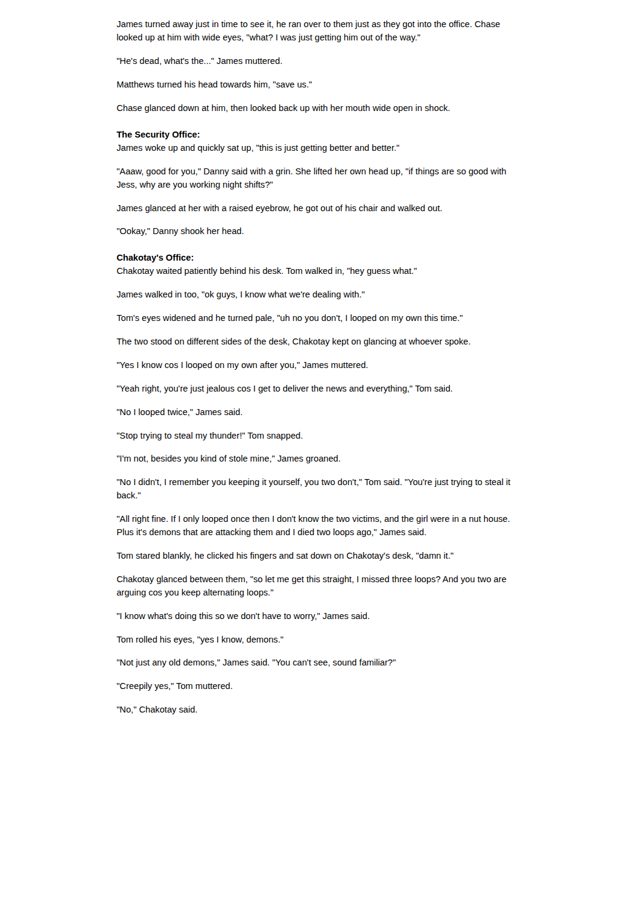James turned away just in time to see it, he ran over to them just as they got into the office. Chase looked up at him with wide eyes, "what? I was just getting him out of the way."
"He's dead, what's the..." James muttered.
Matthews turned his head towards him, "save us."
Chase glanced down at him, then looked back up with her mouth wide open in shock.
The Security Office:
James woke up and quickly sat up, "this is just getting better and better."
"Aaaw, good for you," Danny said with a grin. She lifted her own head up, "if things are so good with Jess, why are you working night shifts?"
James glanced at her with a raised eyebrow, he got out of his chair and walked out.
"Ookay," Danny shook her head.
Chakotay's Office:
Chakotay waited patiently behind his desk. Tom walked in, "hey guess what."
James walked in too, "ok guys, I know what we're dealing with."
Tom's eyes widened and he turned pale, "uh no you don't, I looped on my own this time."
The two stood on different sides of the desk, Chakotay kept on glancing at whoever spoke.
"Yes I know cos I looped on my own after you," James muttered.
"Yeah right, you're just jealous cos I get to deliver the news and everything," Tom said.
"No I looped twice," James said.
"Stop trying to steal my thunder!" Tom snapped.
"I'm not, besides you kind of stole mine," James groaned.
"No I didn't, I remember you keeping it yourself, you two don't," Tom said. "You're just trying to steal it back."
"All right fine. If I only looped once then I don't know the two victims, and the girl were in a nut house. Plus it's demons that are attacking them and I died two loops ago," James said.
Tom stared blankly, he clicked his fingers and sat down on Chakotay's desk, "damn it."
Chakotay glanced between them, "so let me get this straight, I missed three loops? And you two are arguing cos you keep alternating loops."
"I know what's doing this so we don't have to worry," James said.
Tom rolled his eyes, "yes I know, demons."
"Not just any old demons," James said. "You can't see, sound familiar?"
"Creepily yes," Tom muttered.
"No," Chakotay said.